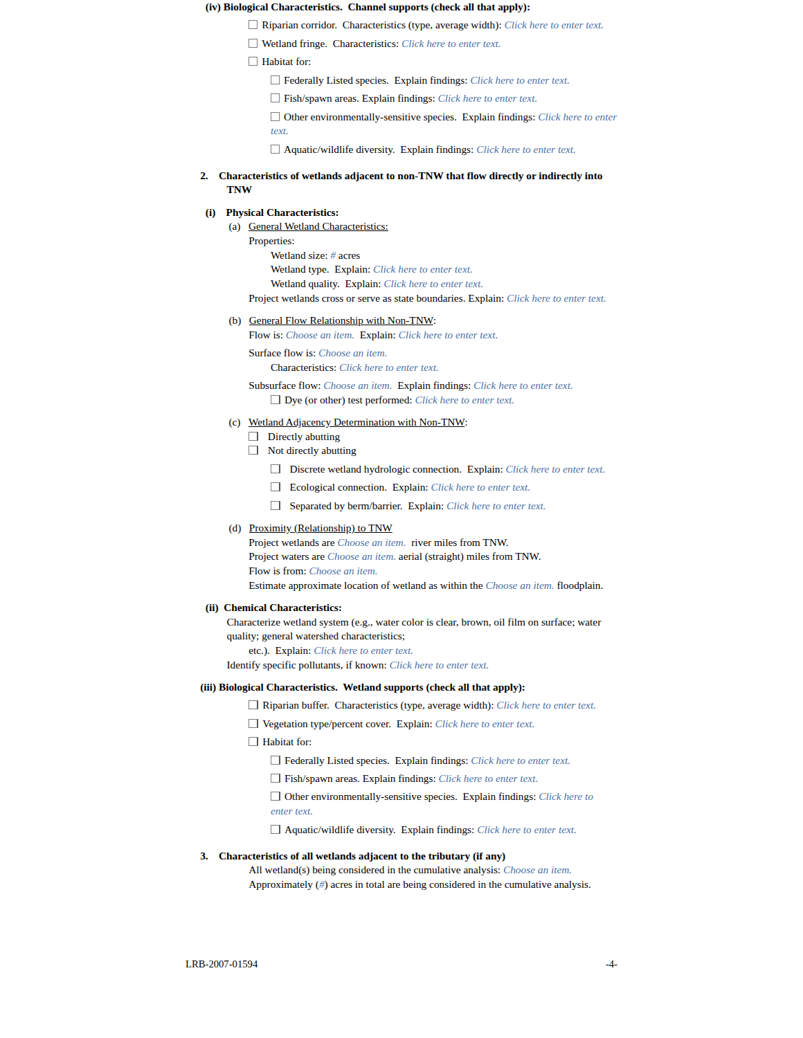(iv) Biological Characteristics. Channel supports (check all that apply):
Riparian corridor. Characteristics (type, average width): Click here to enter text.
Wetland fringe. Characteristics: Click here to enter text.
Habitat for:
Federally Listed species. Explain findings: Click here to enter text.
Fish/spawn areas. Explain findings: Click here to enter text.
Other environmentally-sensitive species. Explain findings: Click here to enter text.
Aquatic/wildlife diversity. Explain findings: Click here to enter text.
2. Characteristics of wetlands adjacent to non-TNW that flow directly or indirectly into TNW
(i) Physical Characteristics:
(a) General Wetland Characteristics:
Properties:
Wetland size: # acres
Wetland type. Explain: Click here to enter text.
Wetland quality. Explain: Click here to enter text.
Project wetlands cross or serve as state boundaries. Explain: Click here to enter text.
(b) General Flow Relationship with Non-TNW:
Flow is: Choose an item. Explain: Click here to enter text.
Surface flow is: Choose an item.
Characteristics: Click here to enter text.
Subsurface flow: Choose an item. Explain findings: Click here to enter text.
Dye (or other) test performed: Click here to enter text.
(c) Wetland Adjacency Determination with Non-TNW:
Directly abutting
Not directly abutting
Discrete wetland hydrologic connection. Explain: Click here to enter text.
Ecological connection. Explain: Click here to enter text.
Separated by berm/barrier. Explain: Click here to enter text.
(d) Proximity (Relationship) to TNW
Project wetlands are Choose an item. river miles from TNW.
Project waters are Choose an item. aerial (straight) miles from TNW.
Flow is from: Choose an item.
Estimate approximate location of wetland as within the Choose an item. floodplain.
(ii) Chemical Characteristics:
Characterize wetland system (e.g., water color is clear, brown, oil film on surface; water quality; general watershed characteristics;
etc.). Explain: Click here to enter text.
Identify specific pollutants, if known: Click here to enter text.
(iii) Biological Characteristics. Wetland supports (check all that apply):
Riparian buffer. Characteristics (type, average width): Click here to enter text.
Vegetation type/percent cover. Explain: Click here to enter text.
Habitat for:
Federally Listed species. Explain findings: Click here to enter text.
Fish/spawn areas. Explain findings: Click here to enter text.
Other environmentally-sensitive species. Explain findings: Click here to enter text.
Aquatic/wildlife diversity. Explain findings: Click here to enter text.
3. Characteristics of all wetlands adjacent to the tributary (if any)
All wetland(s) being considered in the cumulative analysis: Choose an item.
Approximately (#) acres in total are being considered in the cumulative analysis.
LRB-2007-01594 -4-